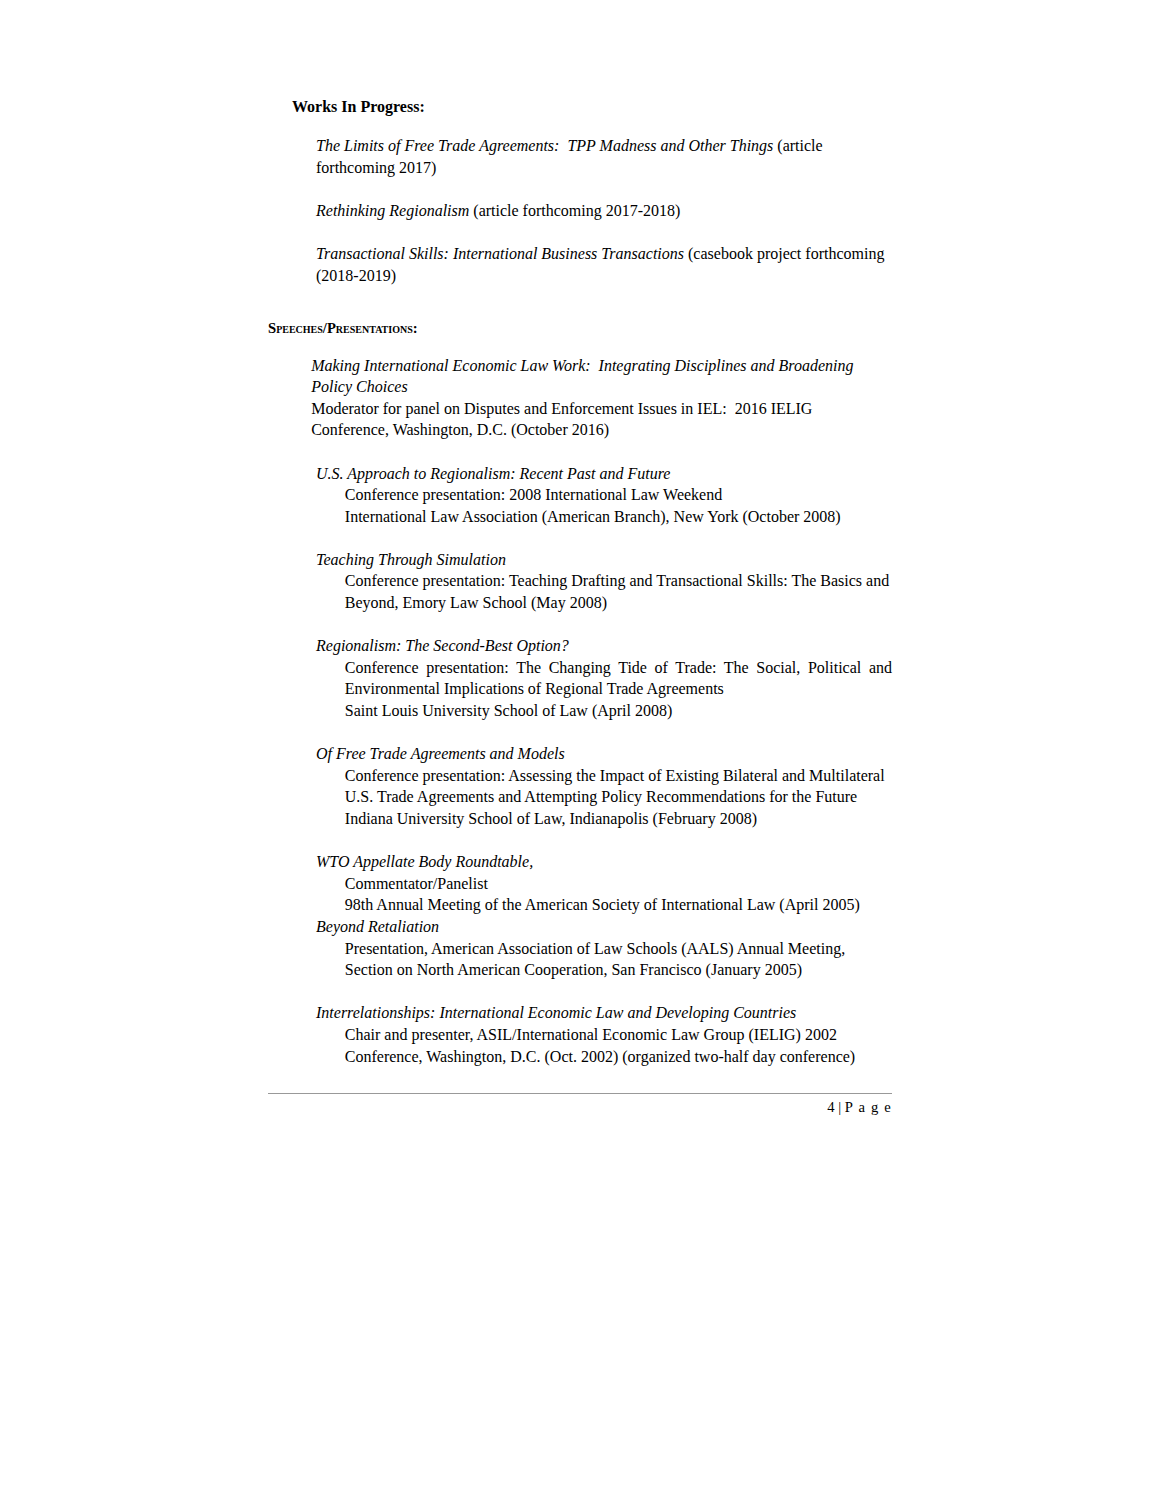Works In Progress:
The Limits of Free Trade Agreements: TPP Madness and Other Things (article forthcoming 2017)
Rethinking Regionalism (article forthcoming 2017-2018)
Transactional Skills: International Business Transactions (casebook project forthcoming (2018-2019)
Speeches/Presentations:
Making International Economic Law Work: Integrating Disciplines and Broadening Policy Choices Moderator for panel on Disputes and Enforcement Issues in IEL: 2016 IELIG Conference, Washington, D.C. (October 2016)
U.S. Approach to Regionalism: Recent Past and Future Conference presentation: 2008 International Law Weekend International Law Association (American Branch), New York (October 2008)
Teaching Through Simulation
Conference presentation: Teaching Drafting and Transactional Skills: The Basics and Beyond, Emory Law School (May 2008)
Regionalism: The Second-Best Option?
Conference presentation: The Changing Tide of Trade: The Social, Political and Environmental Implications of Regional Trade Agreements
Saint Louis University School of Law (April 2008)
Of Free Trade Agreements and Models
Conference presentation: Assessing the Impact of Existing Bilateral and Multilateral U.S. Trade Agreements and Attempting Policy Recommendations for the Future
Indiana University School of Law, Indianapolis (February 2008)
WTO Appellate Body Roundtable, Commentator/Panelist 98th Annual Meeting of the American Society of International Law (April 2005) Beyond Retaliation Presentation, American Association of Law Schools (AALS) Annual Meeting, Section on North American Cooperation, San Francisco (January 2005)
Interrelationships: International Economic Law and Developing Countries Chair and presenter, ASIL/International Economic Law Group (IELIG) 2002 Conference, Washington, D.C. (Oct. 2002) (organized two-half day conference)
4 | P a g e